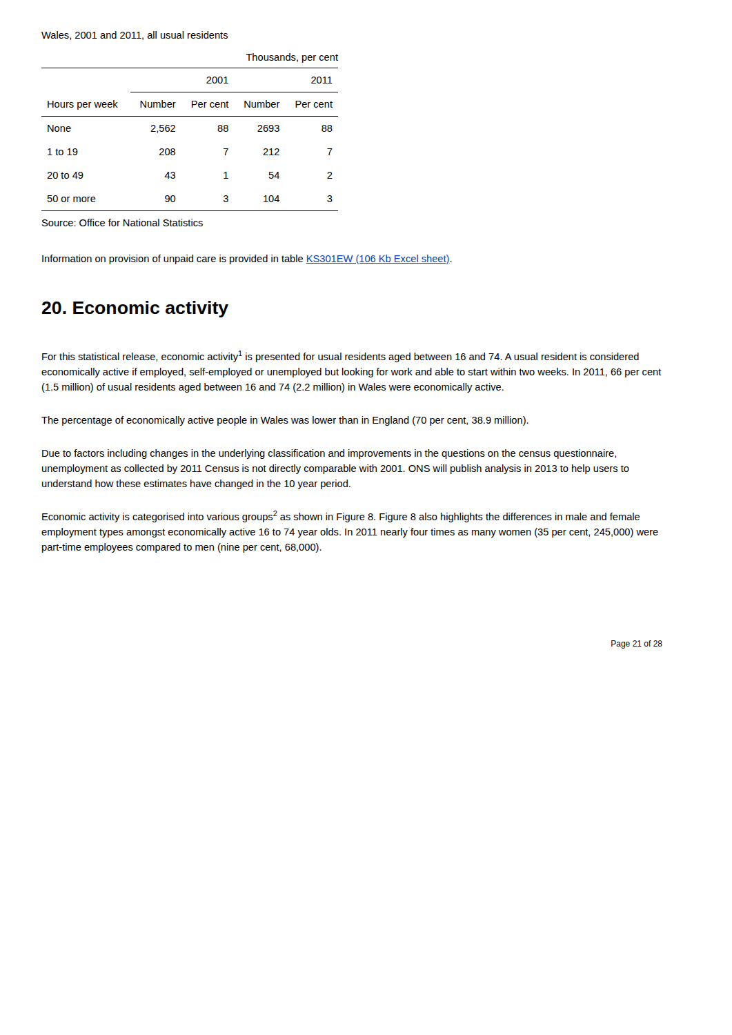Wales, 2001 and 2011, all usual residents
Thousands, per cent
| Hours per week | 2001 | 2011 |
| --- | --- | --- |
| Number | Per cent | Number | Per cent |
| None | 2,562 | 88 | 2693 | 88 |
| 1 to 19 | 208 | 7 | 212 | 7 |
| 20 to 49 | 43 | 1 | 54 | 2 |
| 50 or more | 90 | 3 | 104 | 3 |
Source: Office for National Statistics
Information on provision of unpaid care is provided in table KS301EW (106 Kb Excel sheet).
20. Economic activity
For this statistical release, economic activity1 is presented for usual residents aged between 16 and 74. A usual resident is considered economically active if employed, self-employed or unemployed but looking for work and able to start within two weeks. In 2011, 66 per cent (1.5 million) of usual residents aged between 16 and 74 (2.2 million) in Wales were economically active.
The percentage of economically active people in Wales was lower than in England (70 per cent, 38.9 million).
Due to factors including changes in the underlying classification and improvements in the questions on the census questionnaire, unemployment as collected by 2011 Census is not directly comparable with 2001. ONS will publish analysis in 2013 to help users to understand how these estimates have changed in the 10 year period.
Economic activity is categorised into various groups2 as shown in Figure 8. Figure 8 also highlights the differences in male and female employment types amongst economically active 16 to 74 year olds. In 2011 nearly four times as many women (35 per cent, 245,000) were part-time employees compared to men (nine per cent, 68,000).
Page 21 of 28